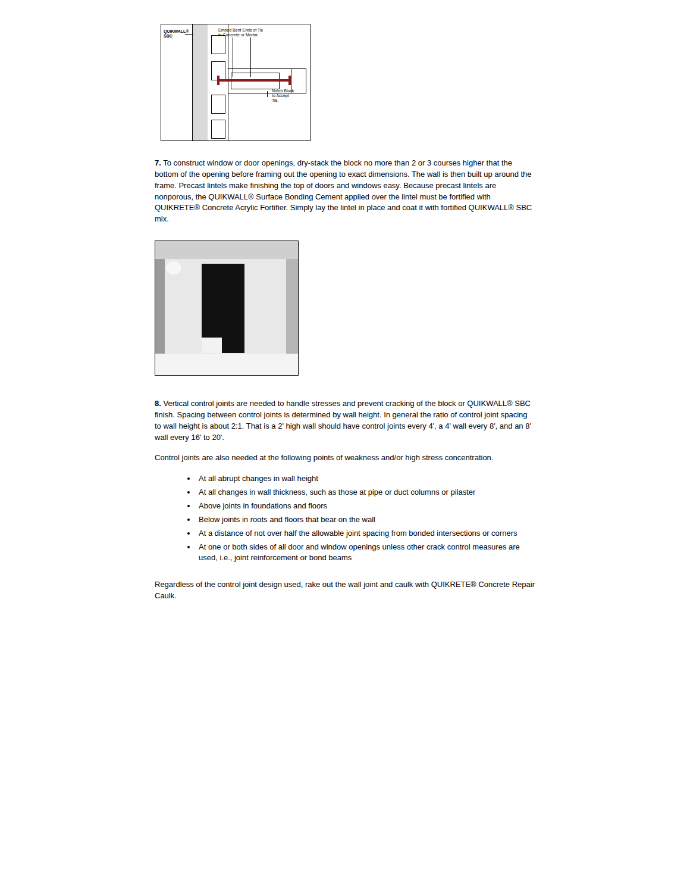QUIKWALL®
SBC
Embed Bent Ends of Tie
in Concrete or Mortar.
Notch Block
to Accept
Tie.
7. To construct window or door openings, dry-stack the block no more than 2 or 3 courses higher that the bottom of the opening before framing out the opening to exact dimensions. The wall is then built up around the frame. Precast lintels make finishing the top of doors and windows easy. Because precast lintels are nonporous, the QUIKWALL® Surface Bonding Cement applied over the lintel must be fortified with QUIKRETE® Concrete Acrylic Fortifier. Simply lay the lintel in place and coat it with fortified QUIKWALL® SBC mix.
8. Vertical control joints are needed to handle stresses and prevent cracking of the block or QUIKWALL® SBC finish. Spacing between control joints is determined by wall height. In general the ratio of control joint spacing to wall height is about 2:1. That is a 2' high wall should have control joints every 4', a 4' wall every 8', and an 8' wall every 16' to 20'.
Control joints are also needed at the following points of weakness and/or high stress concentration.
At all abrupt changes in wall height
At all changes in wall thickness, such as those at pipe or duct columns or pilaster
Above joints in foundations and floors
Below joints in roots and floors that bear on the wall
At a distance of not over half the allowable joint spacing from bonded intersections or corners
At one or both sides of all door and window openings unless other crack control measures are used, i.e., joint reinforcement or bond beams
Regardless of the control joint design used, rake out the wall joint and caulk with QUIKRETE® Concrete Repair Caulk.